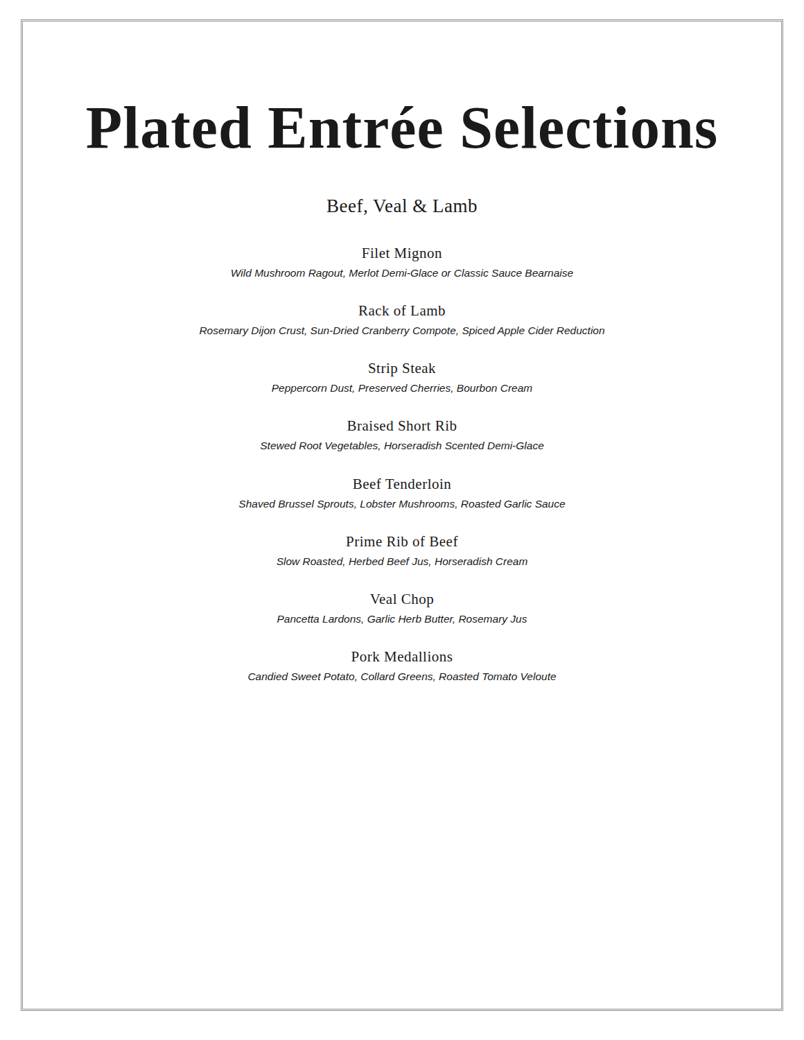Plated Entrée Selections
Beef, Veal & Lamb
Filet Mignon
Wild Mushroom Ragout, Merlot Demi-Glace or Classic Sauce Bearnaise
Rack of Lamb
Rosemary Dijon Crust, Sun-Dried Cranberry Compote, Spiced Apple Cider Reduction
Strip Steak
Peppercorn Dust, Preserved Cherries, Bourbon Cream
Braised Short Rib
Stewed Root Vegetables, Horseradish Scented Demi-Glace
Beef Tenderloin
Shaved Brussel Sprouts, Lobster Mushrooms, Roasted Garlic Sauce
Prime Rib of Beef
Slow Roasted, Herbed Beef Jus, Horseradish Cream
Veal Chop
Pancetta Lardons, Garlic Herb Butter, Rosemary Jus
Pork Medallions
Candied Sweet Potato, Collard Greens, Roasted Tomato Veloute